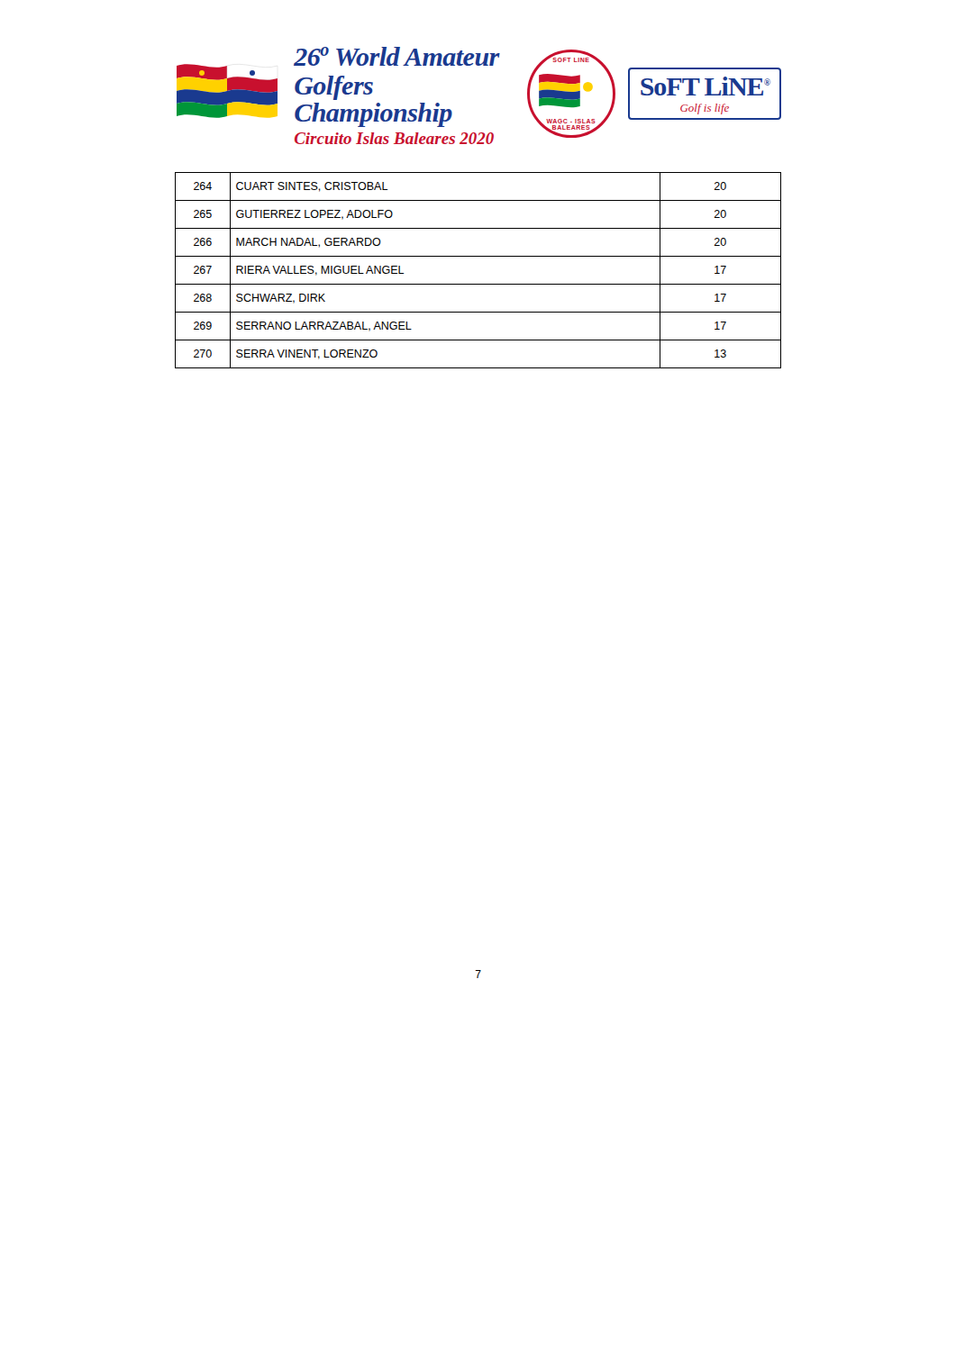26o World Amateur
Golfers Championship
Circuito Islas Baleares 2020
SOFT LINE
WAGC - ISLAS BALEARES
SoFT LiNE®
Golf is life
| 264 | CUART SINTES, CRISTOBAL | 20 |
| 265 | GUTIERREZ LOPEZ, ADOLFO | 20 |
| 266 | MARCH NADAL, GERARDO | 20 |
| 267 | RIERA VALLES, MIGUEL ANGEL | 17 |
| 268 | SCHWARZ, DIRK | 17 |
| 269 | SERRANO LARRAZABAL, ANGEL | 17 |
| 270 | SERRA VINENT, LORENZO | 13 |
7